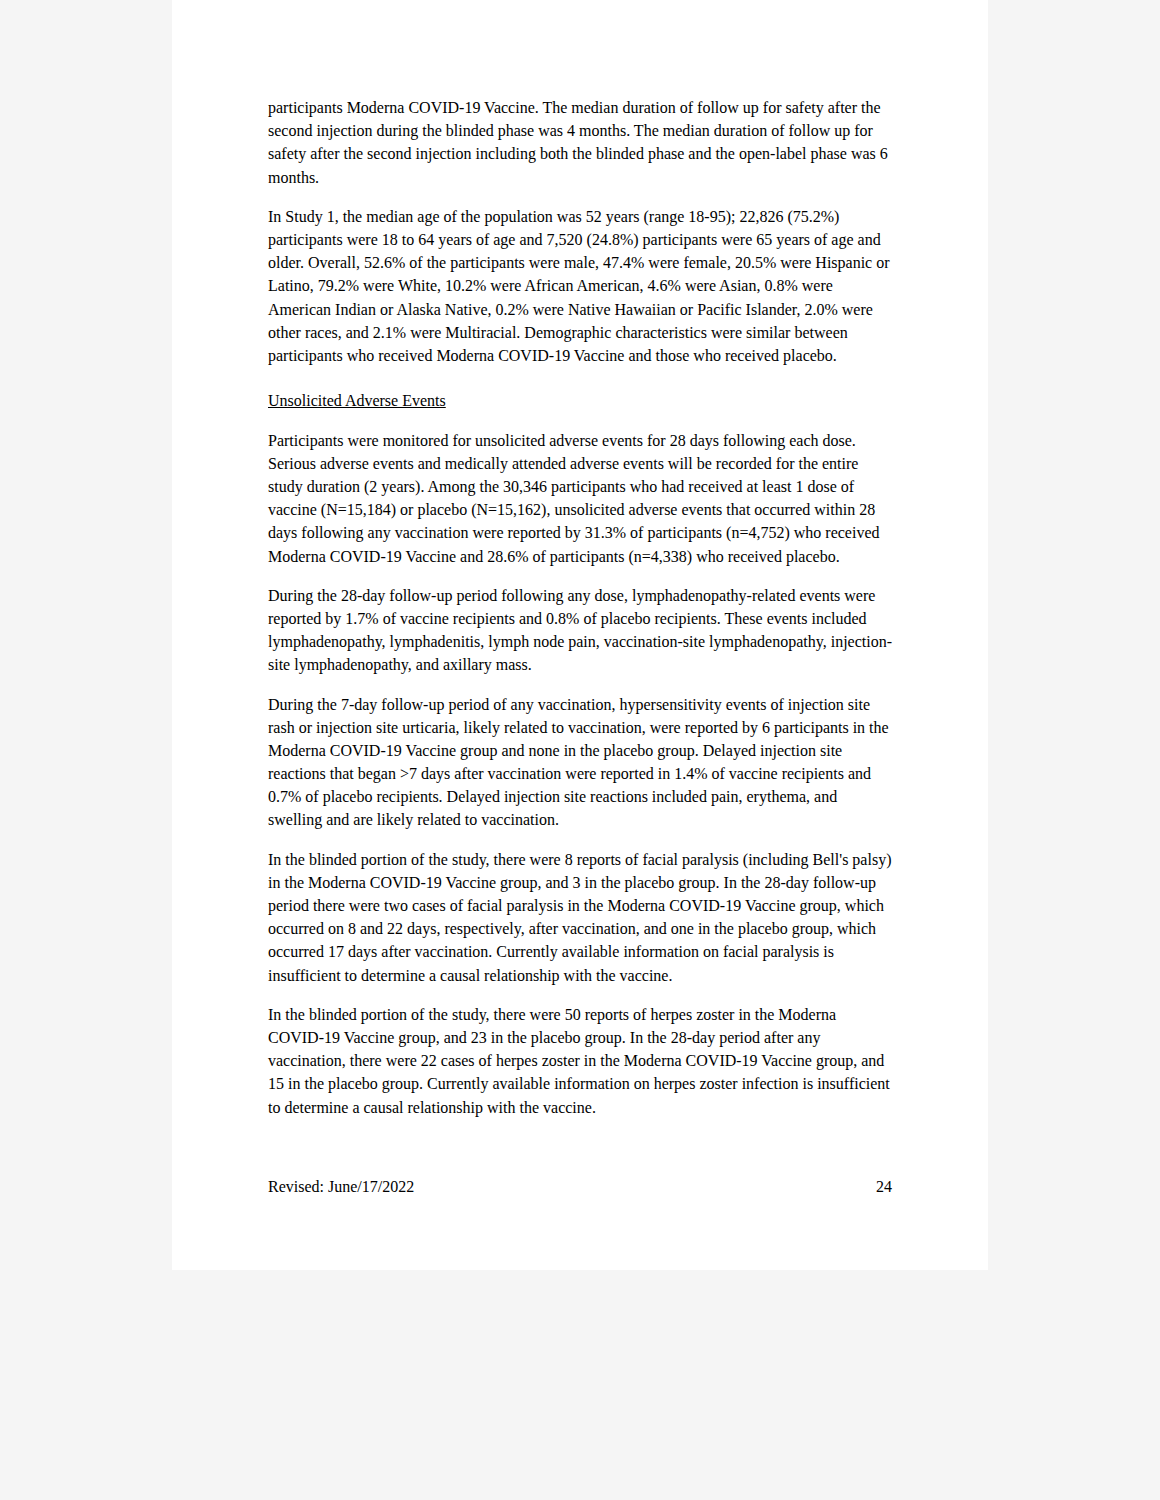participants Moderna COVID-19 Vaccine. The median duration of follow up for safety after the second injection during the blinded phase was 4 months. The median duration of follow up for safety after the second injection including both the blinded phase and the open-label phase was 6 months.
In Study 1, the median age of the population was 52 years (range 18-95); 22,826 (75.2%) participants were 18 to 64 years of age and 7,520 (24.8%) participants were 65 years of age and older. Overall, 52.6% of the participants were male, 47.4% were female, 20.5% were Hispanic or Latino, 79.2% were White, 10.2% were African American, 4.6% were Asian, 0.8% were American Indian or Alaska Native, 0.2% were Native Hawaiian or Pacific Islander, 2.0% were other races, and 2.1% were Multiracial. Demographic characteristics were similar between participants who received Moderna COVID-19 Vaccine and those who received placebo.
Unsolicited Adverse Events
Participants were monitored for unsolicited adverse events for 28 days following each dose. Serious adverse events and medically attended adverse events will be recorded for the entire study duration (2 years). Among the 30,346 participants who had received at least 1 dose of vaccine (N=15,184) or placebo (N=15,162), unsolicited adverse events that occurred within 28 days following any vaccination were reported by 31.3% of participants (n=4,752) who received Moderna COVID-19 Vaccine and 28.6% of participants (n=4,338) who received placebo.
During the 28-day follow-up period following any dose, lymphadenopathy-related events were reported by 1.7% of vaccine recipients and 0.8% of placebo recipients. These events included lymphadenopathy, lymphadenitis, lymph node pain, vaccination-site lymphadenopathy, injection-site lymphadenopathy, and axillary mass.
During the 7-day follow-up period of any vaccination, hypersensitivity events of injection site rash or injection site urticaria, likely related to vaccination, were reported by 6 participants in the Moderna COVID-19 Vaccine group and none in the placebo group. Delayed injection site reactions that began >7 days after vaccination were reported in 1.4% of vaccine recipients and 0.7% of placebo recipients. Delayed injection site reactions included pain, erythema, and swelling and are likely related to vaccination.
In the blinded portion of the study, there were 8 reports of facial paralysis (including Bell's palsy) in the Moderna COVID-19 Vaccine group, and 3 in the placebo group. In the 28-day follow-up period there were two cases of facial paralysis in the Moderna COVID-19 Vaccine group, which occurred on 8 and 22 days, respectively, after vaccination, and one in the placebo group, which occurred 17 days after vaccination. Currently available information on facial paralysis is insufficient to determine a causal relationship with the vaccine.
In the blinded portion of the study, there were 50 reports of herpes zoster in the Moderna COVID-19 Vaccine group, and 23 in the placebo group. In the 28-day period after any vaccination, there were 22 cases of herpes zoster in the Moderna COVID-19 Vaccine group, and 15 in the placebo group. Currently available information on herpes zoster infection is insufficient to determine a causal relationship with the vaccine.
Revised: June/17/2022 24